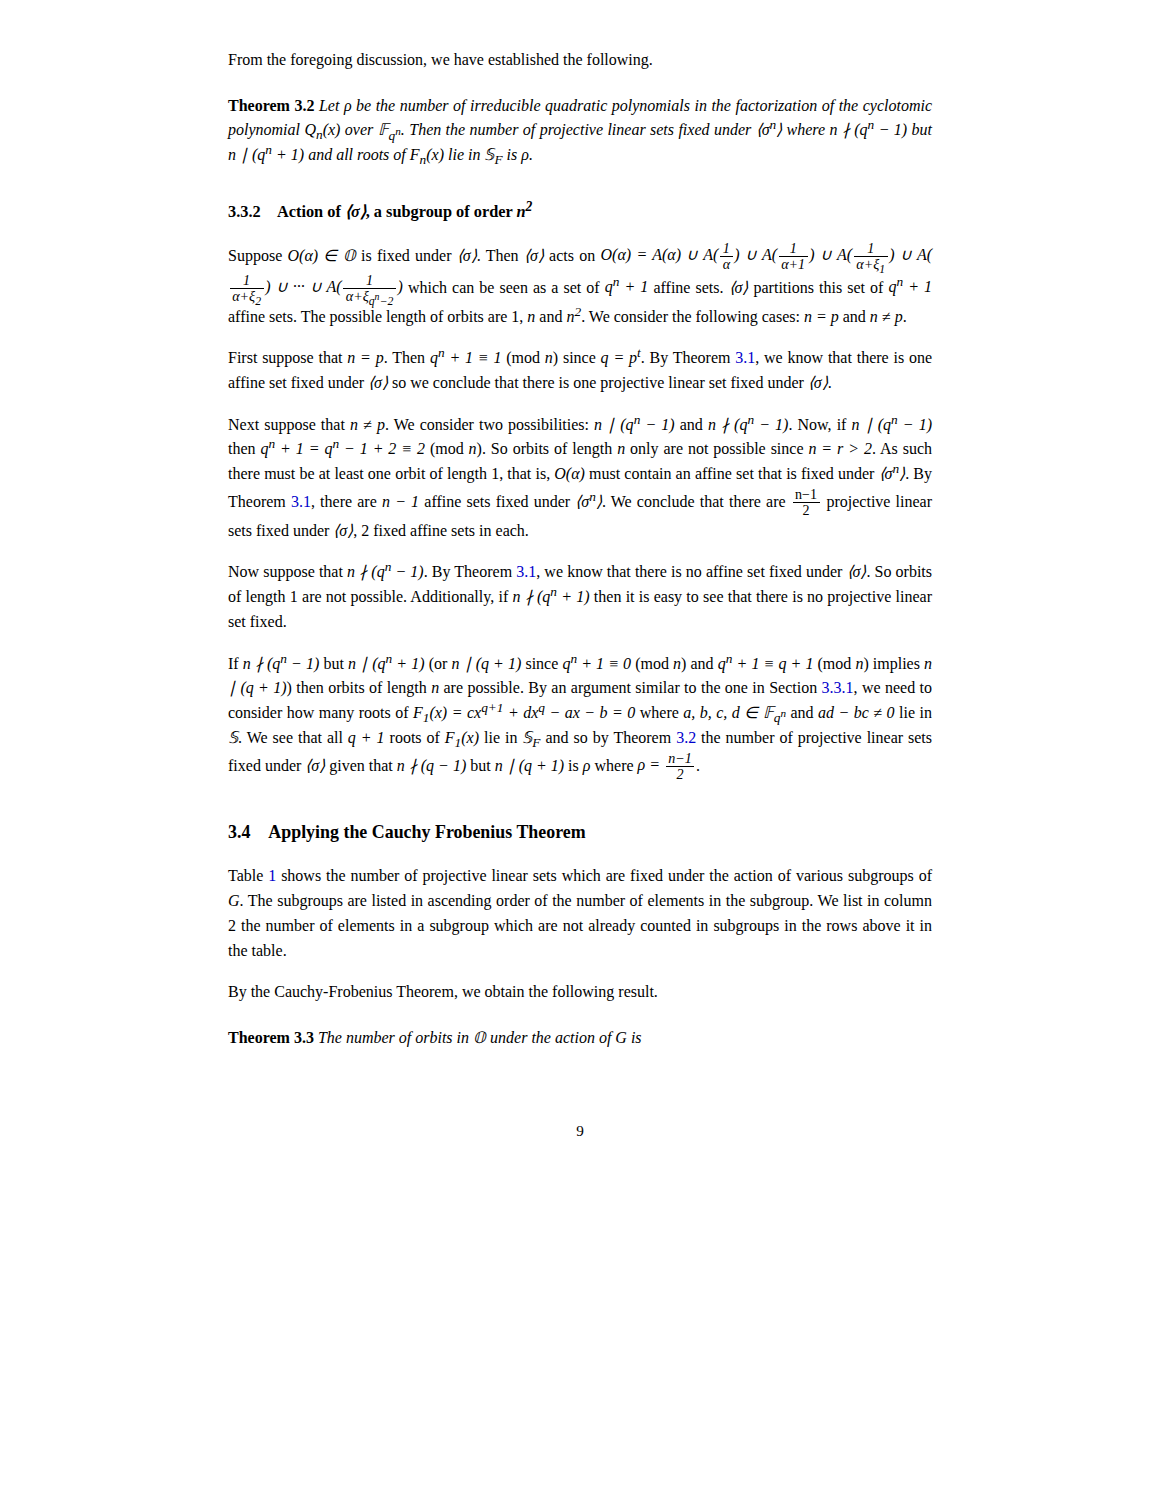From the foregoing discussion, we have established the following.
Theorem 3.2 Let ρ be the number of irreducible quadratic polynomials in the factorization of the cyclotomic polynomial Qn(x) over 𝔽qn. Then the number of projective linear sets fixed under ⟨σn⟩ where n ∤ (qn − 1) but n ∣ (qn + 1) and all roots of Fn(x) lie in 𝕊F is ρ.
3.3.2 Action of ⟨σ⟩, a subgroup of order n2
Suppose O(α) ∈ 𝕆 is fixed under ⟨σ⟩. Then ⟨σ⟩ acts on O(α) = A(α) ∪ A(1 α) ∪ A(1 α+1) ∪ A(1 α+ξ1) ∪ A(1 α+ξ2) ∪ ··· ∪ A(1 α+ξqn−2) which can be seen as a set of qn + 1 affine sets. ⟨σ⟩ partitions this set of qn + 1 affine sets. The possible length of orbits are 1, n and n2. We consider the following cases: n = p and n ≠ p.
First suppose that n = p. Then qn + 1 ≡ 1 (mod n) since q = pt. By Theorem 3.1, we know that there is one affine set fixed under ⟨σ⟩ so we conclude that there is one projective linear set fixed under ⟨σ⟩.
Next suppose that n ≠ p. We consider two possibilities: n ∣ (qn − 1) and n ∤ (qn − 1). Now, if n ∣ (qn − 1) then qn + 1 = qn − 1 + 2 ≡ 2 (mod n). So orbits of length n only are not possible since n = r > 2. As such there must be at least one orbit of length 1, that is, O(α) must contain an affine set that is fixed under ⟨σn⟩. By Theorem 3.1, there are n − 1 affine sets fixed under ⟨σn⟩. We conclude that there are n−12 projective linear sets fixed under ⟨σ⟩, 2 fixed affine sets in each.
Now suppose that n ∤ (qn − 1). By Theorem 3.1, we know that there is no affine set fixed under ⟨σ⟩. So orbits of length 1 are not possible. Additionally, if n ∤ (qn + 1) then it is easy to see that there is no projective linear set fixed.
If n ∤ (qn − 1) but n ∣ (qn + 1) (or n ∣ (q + 1) since qn + 1 ≡ 0 (mod n) and qn + 1 ≡ q + 1 (mod n) implies n ∣ (q + 1)) then orbits of length n are possible. By an argument similar to the one in Section 3.3.1, we need to consider how many roots of F1(x) = cxq+1 + dxq − ax − b = 0 where a, b, c, d ∈ 𝔽qn and ad − bc ≠ 0 lie in 𝕊. We see that all q + 1 roots of F1(x) lie in 𝕊F and so by Theorem 3.2 the number of projective linear sets fixed under ⟨σ⟩ given that n ∤ (q − 1) but n ∣ (q + 1) is ρ where ρ = n−12.
3.4 Applying the Cauchy Frobenius Theorem
Table 1 shows the number of projective linear sets which are fixed under the action of various subgroups of G. The subgroups are listed in ascending order of the number of elements in the subgroup. We list in column 2 the number of elements in a subgroup which are not already counted in subgroups in the rows above it in the table.
By the Cauchy-Frobenius Theorem, we obtain the following result.
Theorem 3.3 The number of orbits in 𝕆 under the action of G is
9